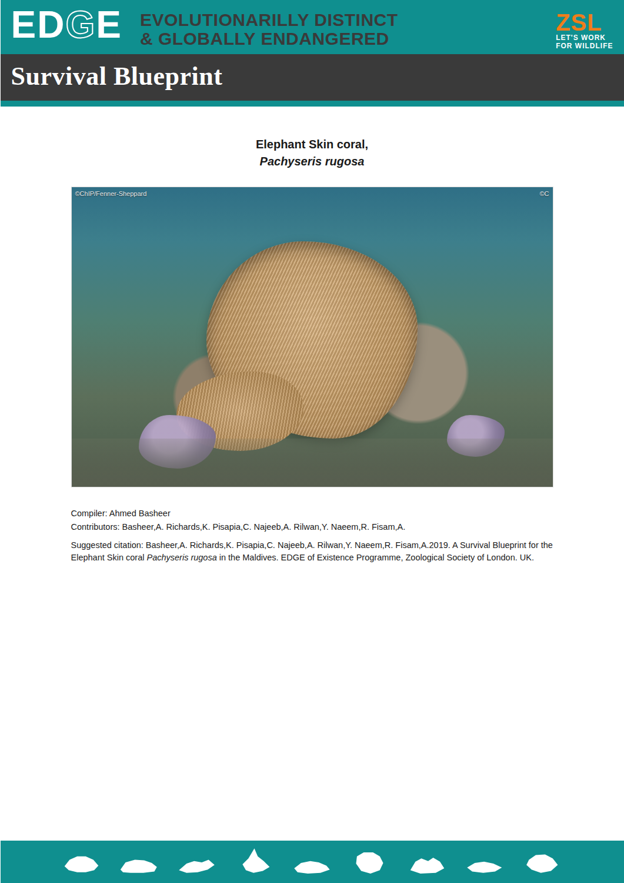EDGE
Evolutionarilly Distinct
& Globally Endangered
ZSL
Let's work
for wildlife
Survival Blueprint
Elephant Skin coral,
Pachyseris rugosa
©ChIP/Fenner-Sheppard ©C
Compiler: Ahmed Basheer
Contributors: Basheer,A. Richards,K. Pisapia,C. Najeeb,A. Rilwan,Y. Naeem,R. Fisam,A.
Suggested citation: Basheer,A. Richards,K. Pisapia,C. Najeeb,A. Rilwan,Y. Naeem,R. Fisam,A.2019. A Survival Blueprint for the Elephant Skin coral Pachyseris rugosa in the Maldives. EDGE of Existence Programme, Zoological Society of London. UK.